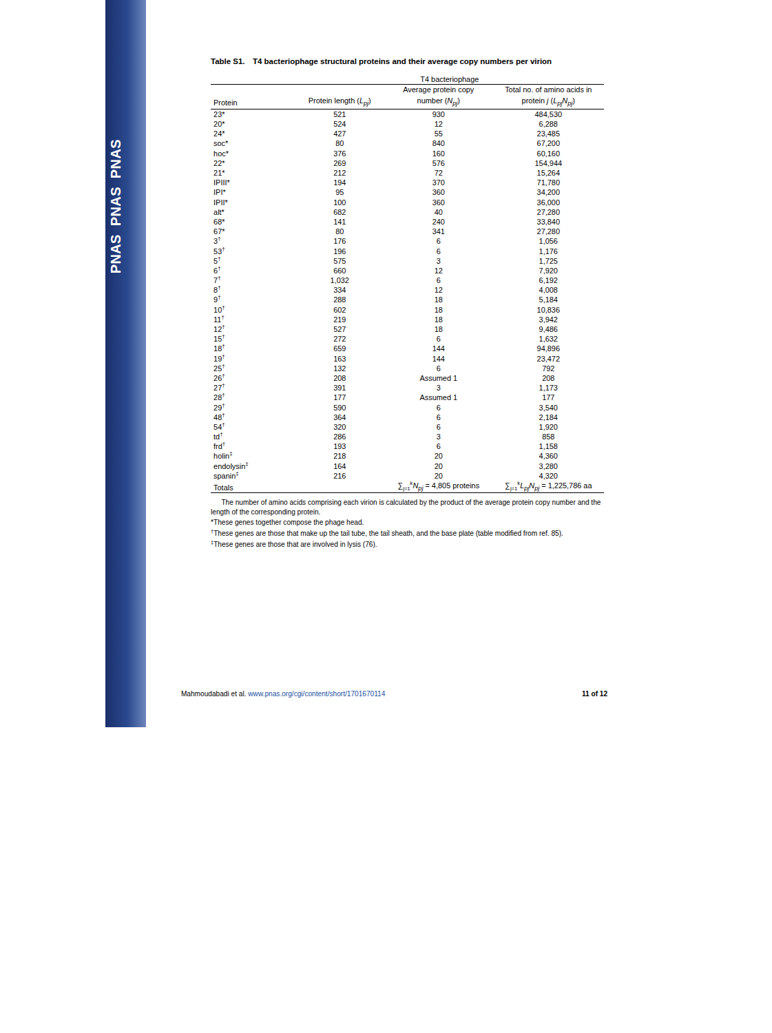PNAS PNAS PNAS
Table S1. T4 bacteriophage structural proteins and their average copy numbers per virion
| | T4 bacteriophage |
| | | Average protein copy | Total no. of amino acids in |
| Protein | Protein length ( L pj ) | number ( N pj ) | protein j ( L pj N pj ) |
| 23* | 521 | 930 | 484,530 |
| 20* | 524 | 12 | 6,288 |
| 24* | 427 | 55 | 23,485 |
| soc* | 80 | 840 | 67,200 |
| hoc* | 376 | 160 | 60,160 |
| 22* | 269 | 576 | 154,944 |
| 21* | 212 | 72 | 15,264 |
| IPIII* | 194 | 370 | 71,780 |
| IPI* | 95 | 360 | 34,200 |
| IPII* | 100 | 360 | 36,000 |
| alt* | 682 | 40 | 27,280 |
| 68* | 141 | 240 | 33,840 |
| 67* | 80 | 341 | 27,280 |
| 3 † | 176 | 6 | 1,056 |
| 53 † | 196 | 6 | 1,176 |
| 5 † | 575 | 3 | 1,725 |
| 6 † | 660 | 12 | 7,920 |
| 7 † | 1,032 | 6 | 6,192 |
| 8 † | 334 | 12 | 4,008 |
| 9 † | 288 | 18 | 5,184 |
| 10 † | 602 | 18 | 10,836 |
| 11 † | 219 | 18 | 3,942 |
| 12 † | 527 | 18 | 9,486 |
| 15 † | 272 | 6 | 1,632 |
| 18 † | 659 | 144 | 94,896 |
| 19 † | 163 | 144 | 23,472 |
| 25 † | 132 | 6 | 792 |
| 26 † | 208 | Assumed 1 | 208 |
| 27 † | 391 | 3 | 1,173 |
| 28 † | 177 | Assumed 1 | 177 |
| 29 † | 590 | 6 | 3,540 |
| 48 † | 364 | 6 | 2,184 |
| 54 † | 320 | 6 | 1,920 |
| td † | 286 | 3 | 858 |
| frd † | 193 | 6 | 1,158 |
| holin ‡ | 218 | 20 | 4,360 |
| endolysin ‡ | 164 | 20 | 3,280 |
| spanin ‡ | 216 | 20 | 4,320 |
| Totals | | ∑ j=1 k N pj = 4,805 proteins | ∑ j=1 k L pj N pj = 1,225,786 aa |
The number of amino acids comprising each virion is calculated by the product of the average protein copy number and the length of the corresponding protein.
*These genes together compose the phage head.
†These genes are those that make up the tail tube, the tail sheath, and the base plate (table modified from ref. 85).
‡These genes are those that are involved in lysis (76).
Mahmoudabadi et al. www.pnas.org/cgi/content/short/1701670114
11 of 12